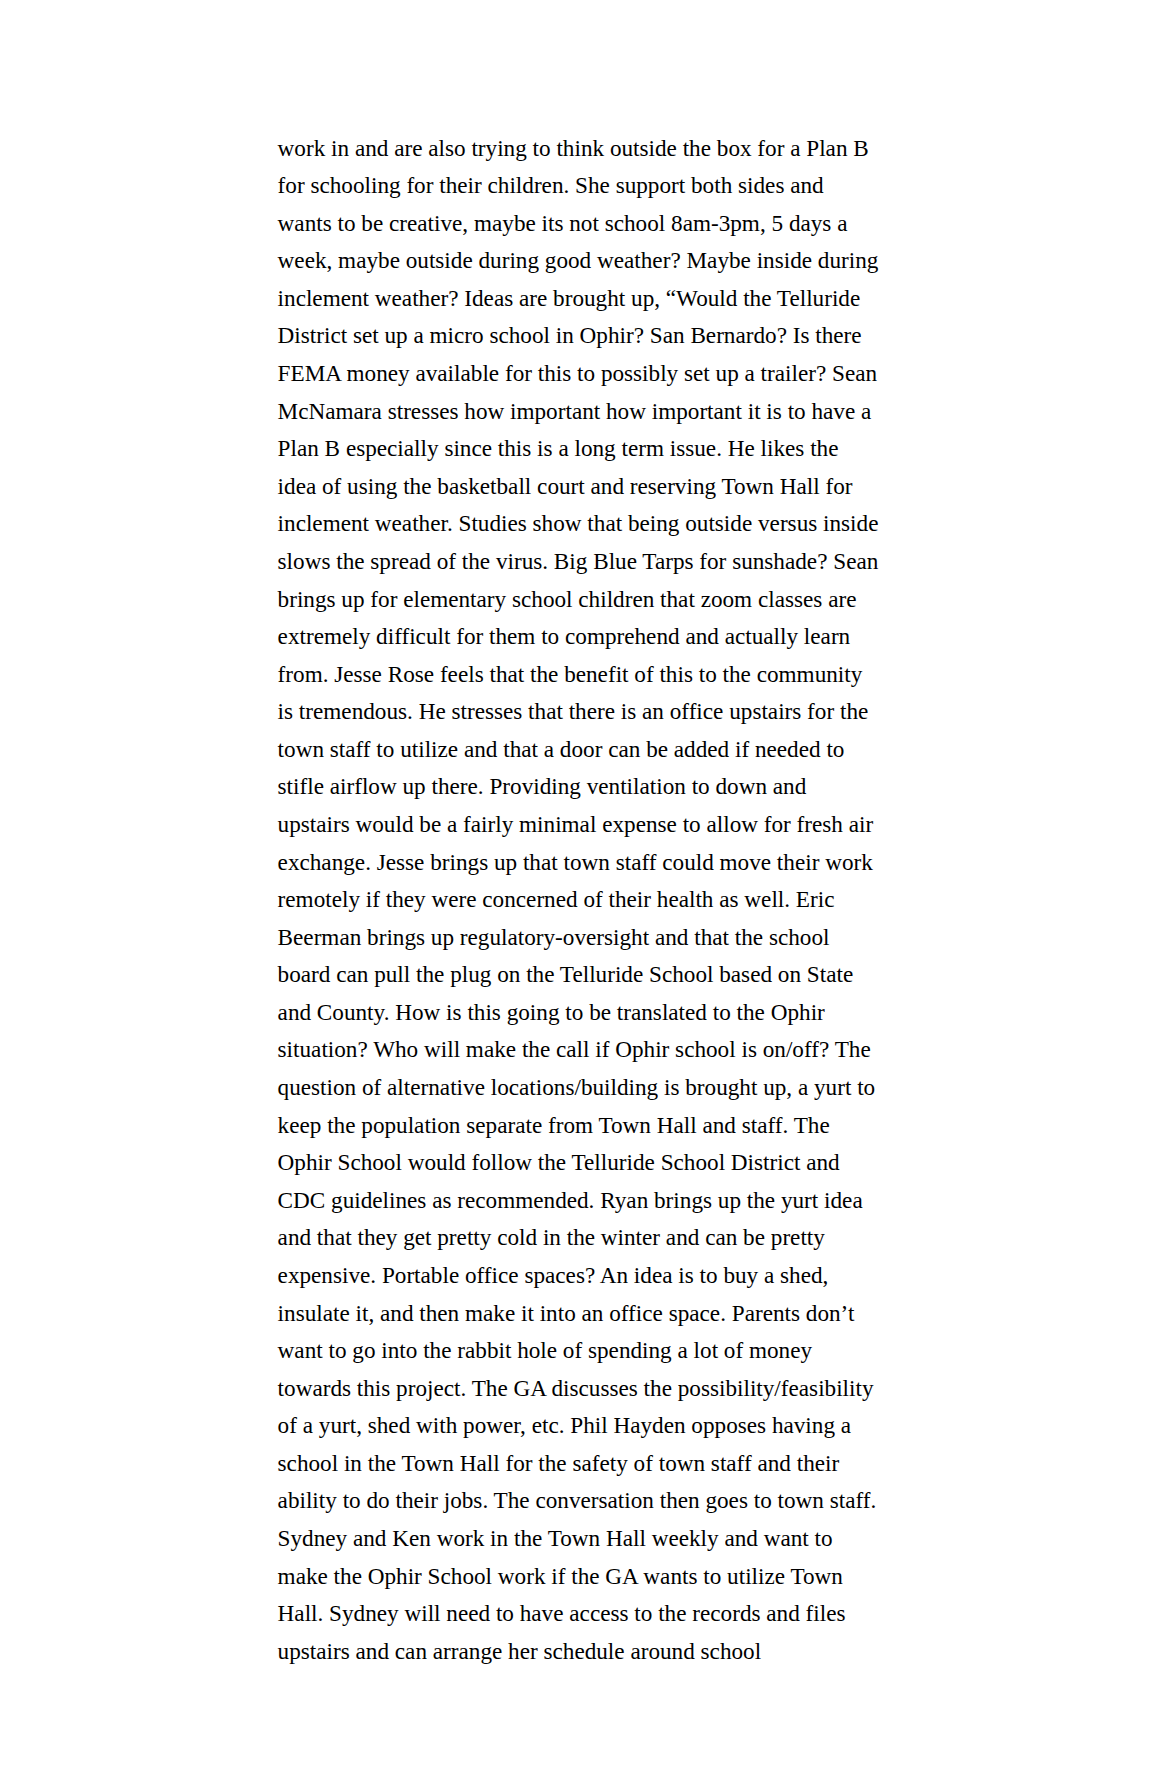work in and are also trying to think outside the box for a Plan B for schooling for their children. She support both sides and wants to be creative, maybe its not school 8am-3pm, 5 days a week, maybe outside during good weather? Maybe inside during inclement weather? Ideas are brought up, “Would the Telluride District set up a micro school in Ophir? San Bernardo? Is there FEMA money available for this to possibly set up a trailer? Sean McNamara stresses how important how important it is to have a Plan B especially since this is a long term issue. He likes the idea of using the basketball court and reserving Town Hall for inclement weather. Studies show that being outside versus inside slows the spread of the virus. Big Blue Tarps for sunshade? Sean brings up for elementary school children that zoom classes are extremely difficult for them to comprehend and actually learn from. Jesse Rose feels that the benefit of this to the community is tremendous. He stresses that there is an office upstairs for the town staff to utilize and that a door can be added if needed to stifle airflow up there. Providing ventilation to down and upstairs would be a fairly minimal expense to allow for fresh air exchange. Jesse brings up that town staff could move their work remotely if they were concerned of their health as well. Eric Beerman brings up regulatory-oversight and that the school board can pull the plug on the Telluride School based on State and County. How is this going to be translated to the Ophir situation? Who will make the call if Ophir school is on/off? The question of alternative locations/building is brought up, a yurt to keep the population separate from Town Hall and staff. The Ophir School would follow the Telluride School District and CDC guidelines as recommended. Ryan brings up the yurt idea and that they get pretty cold in the winter and can be pretty expensive. Portable office spaces? An idea is to buy a shed, insulate it, and then make it into an office space. Parents don’t want to go into the rabbit hole of spending a lot of money towards this project. The GA discusses the possibility/feasibility of a yurt, shed with power, etc. Phil Hayden opposes having a school in the Town Hall for the safety of town staff and their ability to do their jobs. The conversation then goes to town staff. Sydney and Ken work in the Town Hall weekly and want to make the Ophir School work if the GA wants to utilize Town Hall. Sydney will need to have access to the records and files upstairs and can arrange her schedule around school